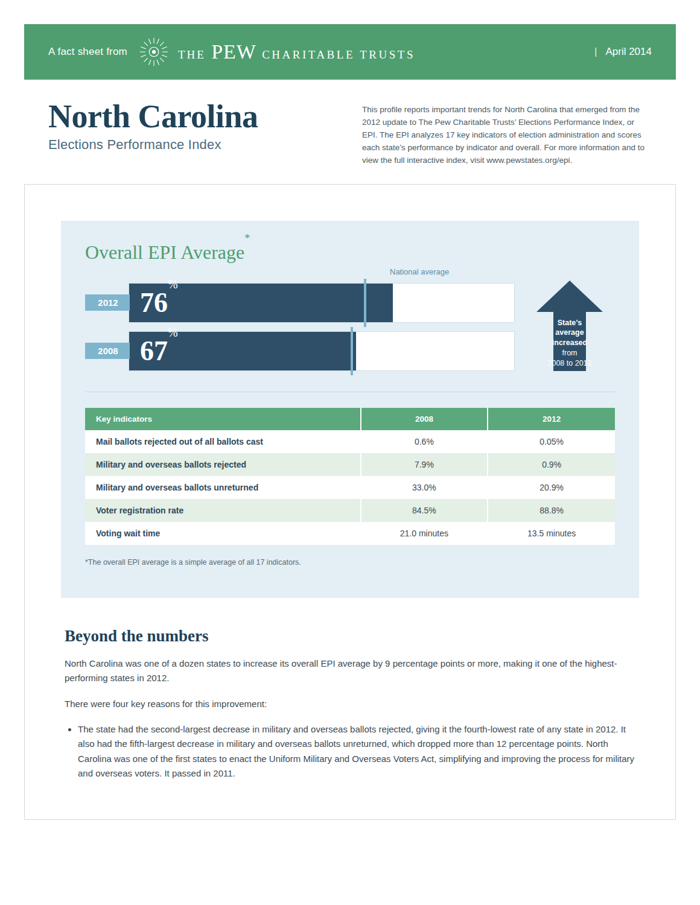A fact sheet from
THE PEW CHARITABLE TRUSTS
|April 2014
North Carolina
Elections Performance Index
This profile reports important trends for North Carolina that emerged from the 2012 update to The Pew Charitable Trusts’ Elections Performance Index, or EPI. The EPI analyzes 17 key indicators of election administration and scores each state’s performance by indicator and overall. For more information and to view the full interactive index, visit www.pewstates.org/epi.
Overall EPI Average*
National average
2012
76%
State’s average increased from
2008 to 2012
2008
67%
| Key indicators | 2008 | 2012 |
| --- | --- | --- |
| Mail ballots rejected out of all ballots cast | 0.6% | 0.05% |
| Military and overseas ballots rejected | 7.9% | 0.9% |
| Military and overseas ballots unreturned | 33.0% | 20.9% |
| Voter registration rate | 84.5% | 88.8% |
| Voting wait time | 21.0 minutes | 13.5 minutes |
*The overall EPI average is a simple average of all 17 indicators.
Beyond the numbers
North Carolina was one of a dozen states to increase its overall EPI average by 9 percentage points or more, making it one of the highest-performing states in 2012.
There were four key reasons for this improvement:
The state had the second-largest decrease in military and overseas ballots rejected, giving it the fourth-lowest rate of any state in 2012. It also had the fifth-largest decrease in military and overseas ballots unreturned, which dropped more than 12 percentage points. North Carolina was one of the first states to enact the Uniform Military and Overseas Voters Act, simplifying and improving the process for military and overseas voters. It passed in 2011.